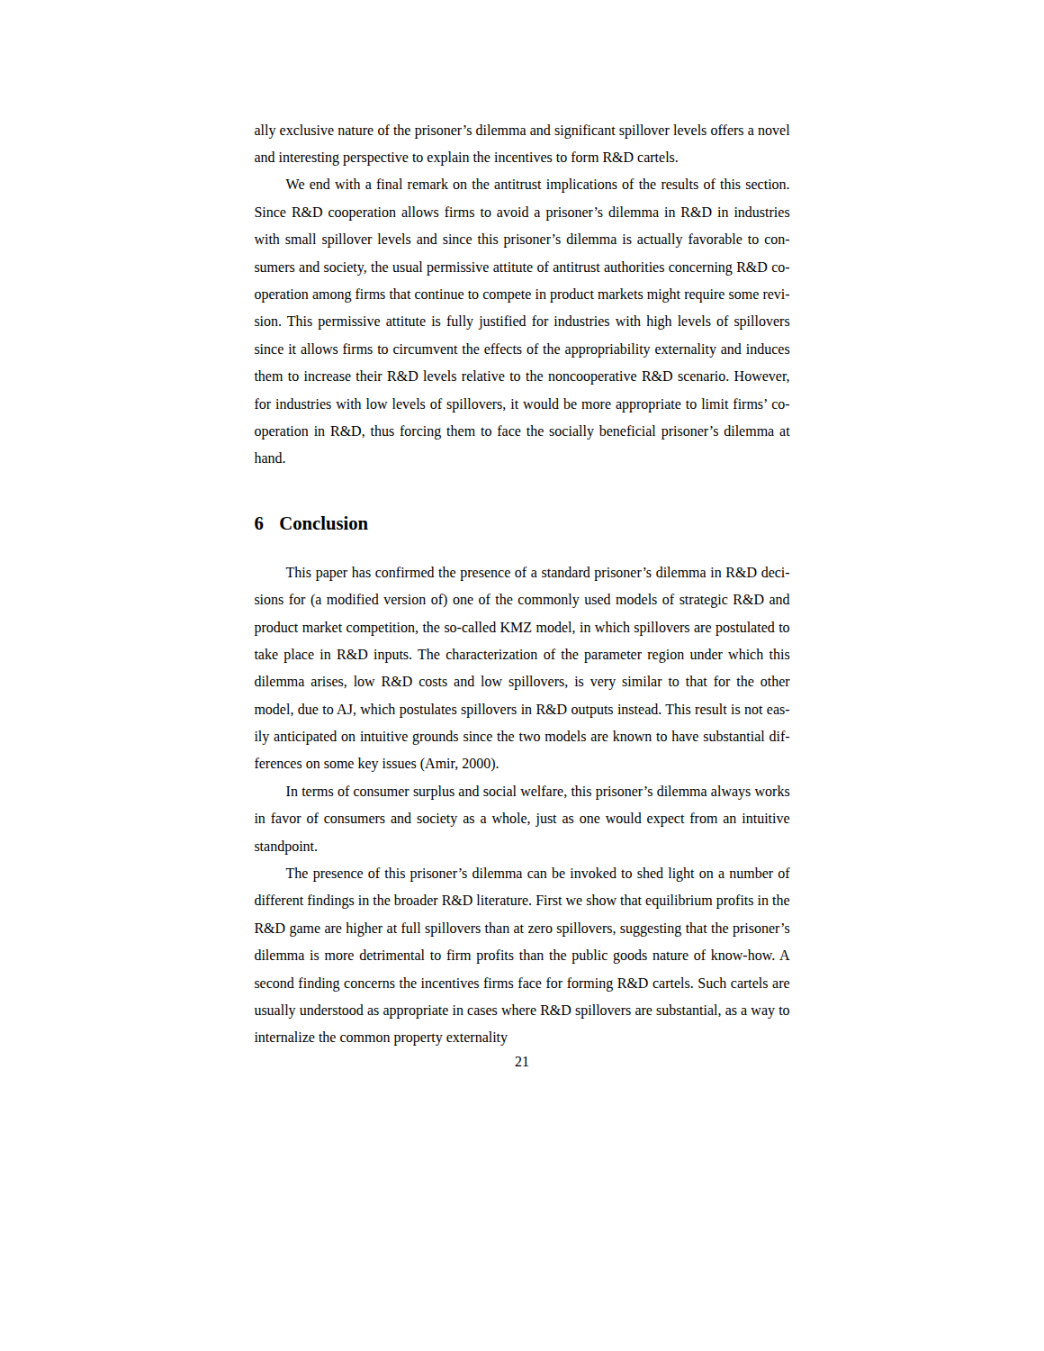ally exclusive nature of the prisoner’s dilemma and significant spillover levels offers a novel and interesting perspective to explain the incentives to form R&D cartels.
We end with a final remark on the antitrust implications of the results of this section. Since R&D cooperation allows firms to avoid a prisoner’s dilemma in R&D in industries with small spillover levels and since this prisoner’s dilemma is actually favorable to consumers and society, the usual permissive attitute of antitrust authorities concerning R&D cooperation among firms that continue to compete in product markets might require some revision. This permissive attitute is fully justified for industries with high levels of spillovers since it allows firms to circumvent the effects of the appropriability externality and induces them to increase their R&D levels relative to the noncooperative R&D scenario. However, for industries with low levels of spillovers, it would be more appropriate to limit firms’ cooperation in R&D, thus forcing them to face the socially beneficial prisoner’s dilemma at hand.
6 Conclusion
This paper has confirmed the presence of a standard prisoner’s dilemma in R&D decisions for (a modified version of) one of the commonly used models of strategic R&D and product market competition, the so-called KMZ model, in which spillovers are postulated to take place in R&D inputs. The characterization of the parameter region under which this dilemma arises, low R&D costs and low spillovers, is very similar to that for the other model, due to AJ, which postulates spillovers in R&D outputs instead. This result is not easily anticipated on intuitive grounds since the two models are known to have substantial differences on some key issues (Amir, 2000).
In terms of consumer surplus and social welfare, this prisoner’s dilemma always works in favor of consumers and society as a whole, just as one would expect from an intuitive standpoint.
The presence of this prisoner’s dilemma can be invoked to shed light on a number of different findings in the broader R&D literature. First we show that equilibrium profits in the R&D game are higher at full spillovers than at zero spillovers, suggesting that the prisoner’s dilemma is more detrimental to firm profits than the public goods nature of know-how. A second finding concerns the incentives firms face for forming R&D cartels. Such cartels are usually understood as appropriate in cases where R&D spillovers are substantial, as a way to internalize the common property externality
21